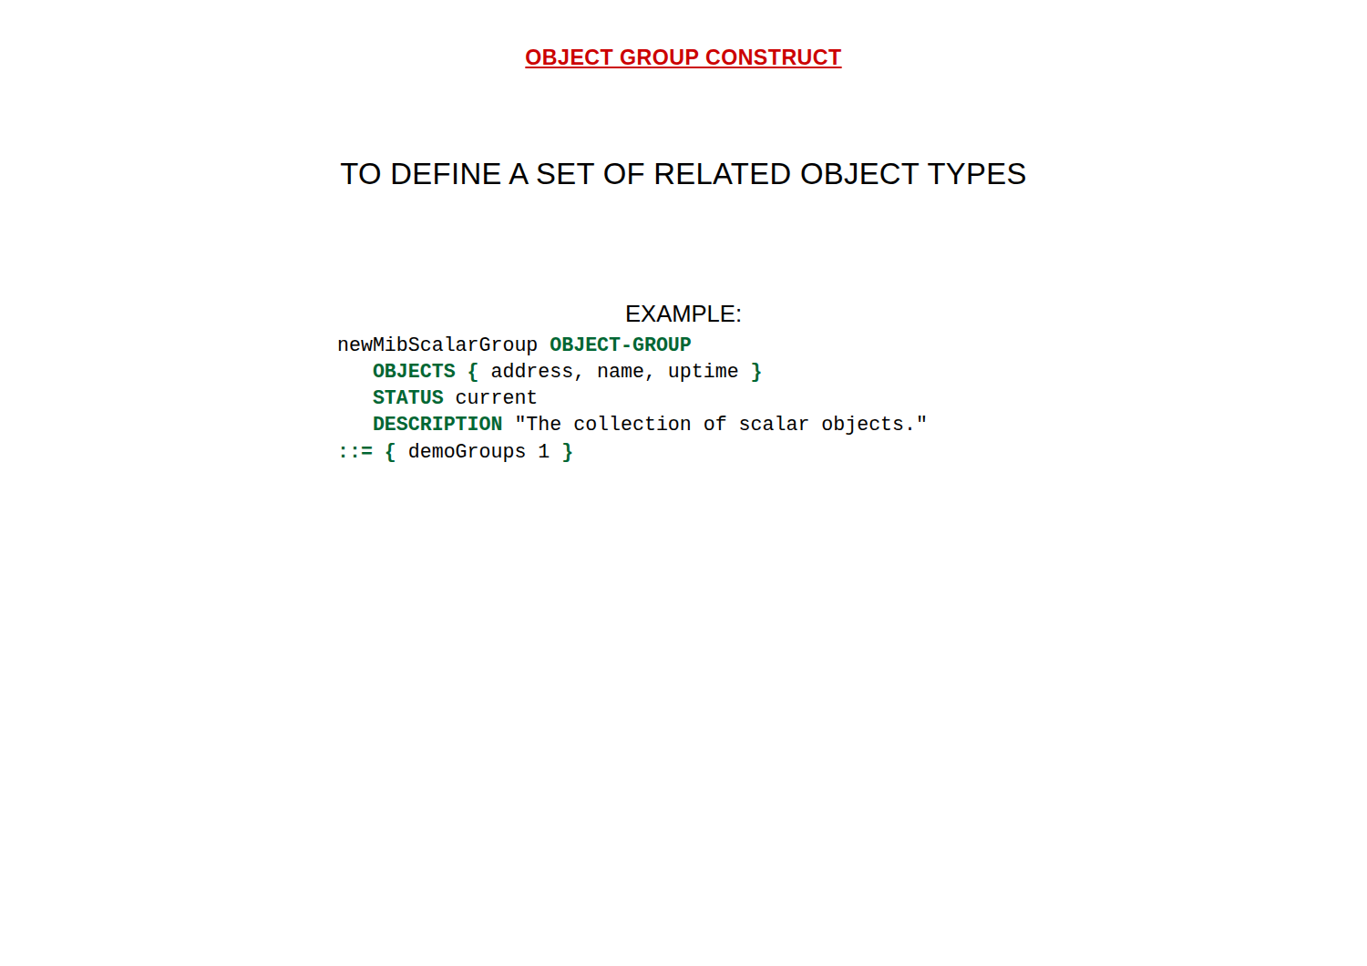OBJECT GROUP CONSTRUCT
TO DEFINE A SET OF RELATED OBJECT TYPES
EXAMPLE:
newMibScalarGroup OBJECT-GROUP
   OBJECTS { address, name, uptime }
   STATUS current
   DESCRIPTION "The collection of scalar objects."
::= { demoGroups 1 }